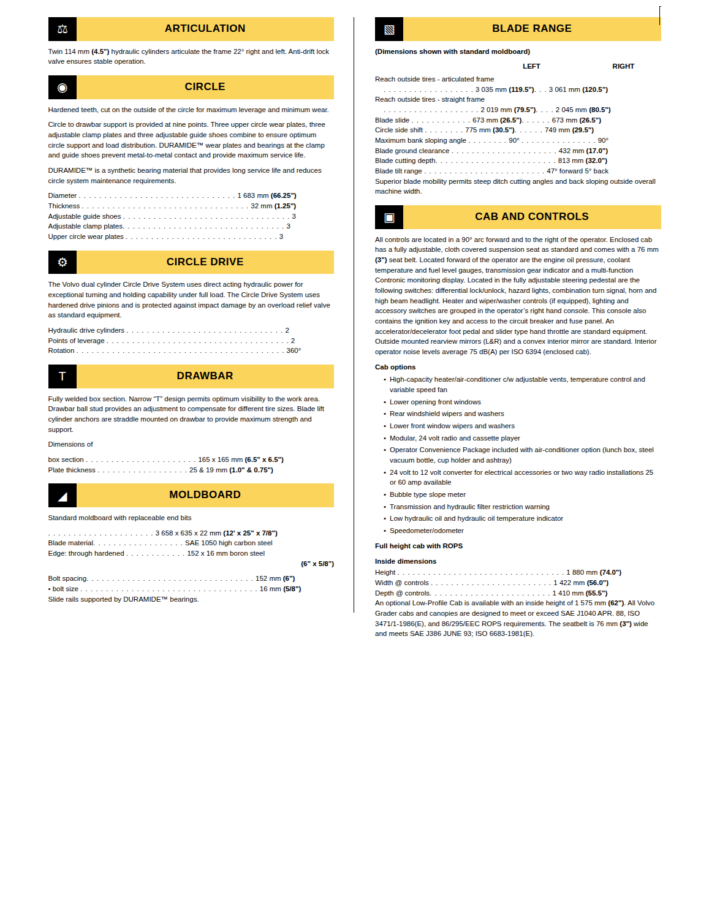⚖
ARTICULATION
Twin 114 mm (4.5") hydraulic cylinders articulate the frame 22° right and left. Anti-drift lock valve ensures stable operation.
◉
CIRCLE
Hardened teeth, cut on the outside of the circle for maximum leverage and minimum wear.
Circle to drawbar support is provided at nine points. Three upper circle wear plates, three adjustable clamp plates and three adjustable guide shoes combine to ensure optimum circle support and load distribution. DURAMIDE™ wear plates and bearings at the clamp and guide shoes prevent metal-to-metal contact and provide maximum service life.
DURAMIDE™ is a synthetic bearing material that provides long service life and reduces circle system maintenance requirements.
Diameter . . . . . . . . . . . . . . . . . . . . . . . . . . . . . . . 1 683 mm (66.25")
Thickness . . . . . . . . . . . . . . . . . . . . . . . . . . . . . . . . . 32 mm (1.25")
Adjustable guide shoes . . . . . . . . . . . . . . . . . . . . . . . . . . . . . . . . . 3
Adjustable clamp plates. . . . . . . . . . . . . . . . . . . . . . . . . . . . . . . . 3
Upper circle wear plates . . . . . . . . . . . . . . . . . . . . . . . . . . . . . . 3
⚙
CIRCLE DRIVE
The Volvo dual cylinder Circle Drive System uses direct acting hydraulic power for exceptional turning and holding capability under full load. The Circle Drive System uses hardened drive pinions and is protected against impact damage by an overload relief valve as standard equipment.
Hydraulic drive cylinders . . . . . . . . . . . . . . . . . . . . . . . . . . . . . . . 2
Points of leverage . . . . . . . . . . . . . . . . . . . . . . . . . . . . . . . . . . . . 2
Rotation . . . . . . . . . . . . . . . . . . . . . . . . . . . . . . . . . . . . . . . . . 360°
T
DRAWBAR
Fully welded box section. Narrow “T” design permits optimum visibility to the work area. Drawbar ball stud provides an adjustment to compensate for different tire sizes. Blade lift cylinder anchors are straddle mounted on drawbar to provide maximum strength and support.
Dimensions of
box section . . . . . . . . . . . . . . . . . . . . . . 165 x 165 mm (6.5" x 6.5")
Plate thickness . . . . . . . . . . . . . . . . . . 25 & 19 mm (1.0" & 0.75")
◢
MOLDBOARD
Standard moldboard with replaceable end bits
. . . . . . . . . . . . . . . . . . . . . 3 658 x 635 x 22 mm (12' x 25" x 7/8")
Blade material. . . . . . . . . . . . . . . . . . SAE 1050 high carbon steel
Edge: through hardened . . . . . . . . . . . . 152 x 16 mm boron steel
(6" x 5/8")
Bolt spacing. . . . . . . . . . . . . . . . . . . . . . . . . . . . . . . . . 152 mm (6")
• bolt size . . . . . . . . . . . . . . . . . . . . . . . . . . . . . . . . . . . 16 mm (5/8")
Slide rails supported by DURAMIDE™ bearings.
▧
BLADE RANGE
(Dimensions shown with standard moldboard)
LEFT RIGHT
Reach outside tires - articulated frame
. . . . . . . . . . . . . . . . . . 3 035 mm (119.5"). . . 3 061 mm (120.5")
Reach outside tires - straight frame
. . . . . . . . . . . . . . . . . . . 2 019 mm (79.5"). . . . 2 045 mm (80.5")
Blade slide . . . . . . . . . . . . 673 mm (26.5"). . . . . . 673 mm (26.5")
Circle side shift . . . . . . . . 775 mm (30.5"). . . . . . 749 mm (29.5")
Maximum bank sloping angle . . . . . . . . 90° . . . . . . . . . . . . . . . 90°
Blade ground clearance . . . . . . . . . . . . . . . . . . . . . 432 mm (17.0")
Blade cutting depth. . . . . . . . . . . . . . . . . . . . . . . . 813 mm (32.0")
Blade tilt range . . . . . . . . . . . . . . . . . . . . . . . . 47° forward 5° back
Superior blade mobility permits steep ditch cutting angles and back sloping outside overall machine width.
▣
CAB AND CONTROLS
All controls are located in a 90° arc forward and to the right of the operator. Enclosed cab has a fully adjustable, cloth covered suspension seat as standard and comes with a 76 mm (3") seat belt. Located forward of the operator are the engine oil pressure, coolant temperature and fuel level gauges, transmission gear indicator and a multi-function Contronic monitoring display. Located in the fully adjustable steering pedestal are the following switches: differential lock/unlock, hazard lights, combination turn signal, horn and high beam headlight. Heater and wiper/washer controls (if equipped), lighting and accessory switches are grouped in the operator’s right hand console. This console also contains the ignition key and access to the circuit breaker and fuse panel. An accelerator/decelerator foot pedal and slider type hand throttle are standard equipment. Outside mounted rearview mirrors (L&R) and a convex interior mirror are standard. Interior operator noise levels average 75 dB(A) per ISO 6394 (enclosed cab).
Cab options
High-capacity heater/air-conditioner c/w adjustable vents, temperature control and variable speed fan
Lower opening front windows
Rear windshield wipers and washers
Lower front window wipers and washers
Modular, 24 volt radio and cassette player
Operator Convenience Package included with air-conditioner option (lunch box, steel vacuum bottle, cup holder and ashtray)
24 volt to 12 volt converter for electrical accessories or two way radio installations 25 or 60 amp available
Bubble type slope meter
Transmission and hydraulic filter restriction warning
Low hydraulic oil and hydraulic oil temperature indicator
Speedometer/odometer
Full height cab with ROPS
Inside dimensions
Height . . . . . . . . . . . . . . . . . . . . . . . . . . . . . . . . . 1 880 mm (74.0")
Width @ controls . . . . . . . . . . . . . . . . . . . . . . . . 1 422 mm (56.0")
Depth @ controls. . . . . . . . . . . . . . . . . . . . . . . . 1 410 mm (55.5")
An optional Low-Profile Cab is available with an inside height of 1 575 mm (62"). All Volvo Grader cabs and canopies are designed to meet or exceed SAE J1040 APR. 88, ISO 3471/1-1986(E), and 86/295/EEC ROPS requirements. The seatbelt is 76 mm (3") wide and meets SAE J386 JUNE 93; ISO 6683-1981(E).